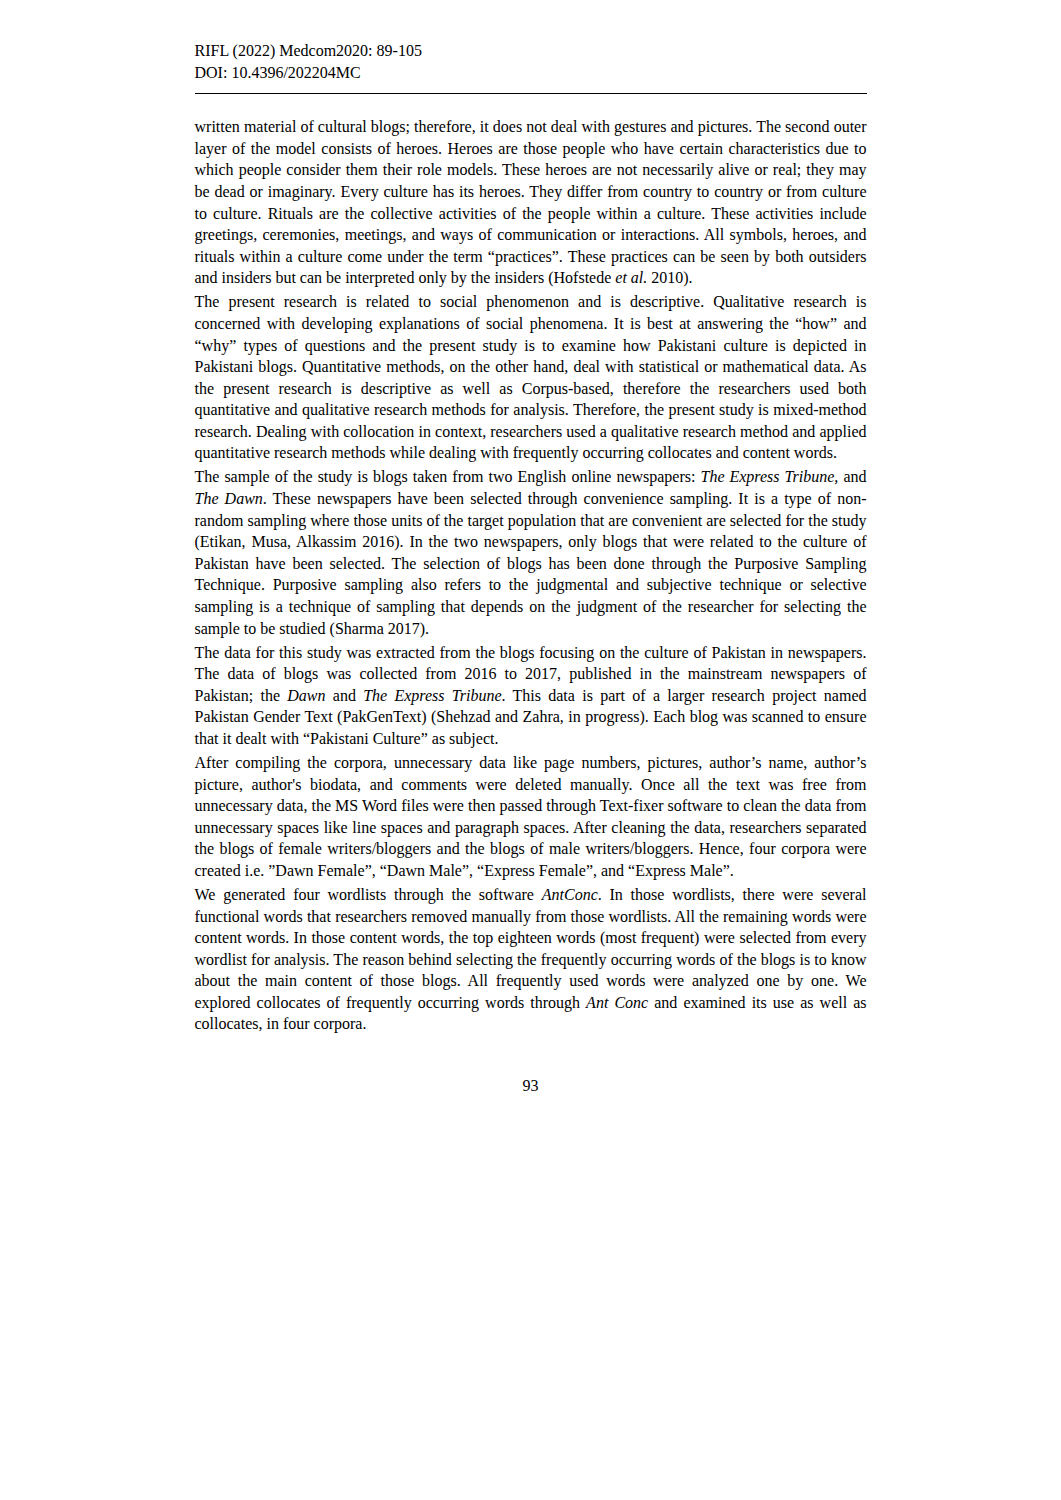RIFL (2022) Medcom2020: 89-105
DOI: 10.4396/202204MC
written material of cultural blogs; therefore, it does not deal with gestures and pictures. The second outer layer of the model consists of heroes. Heroes are those people who have certain characteristics due to which people consider them their role models. These heroes are not necessarily alive or real; they may be dead or imaginary. Every culture has its heroes. They differ from country to country or from culture to culture. Rituals are the collective activities of the people within a culture. These activities include greetings, ceremonies, meetings, and ways of communication or interactions. All symbols, heroes, and rituals within a culture come under the term “practices”. These practices can be seen by both outsiders and insiders but can be interpreted only by the insiders (Hofstede et al. 2010).
The present research is related to social phenomenon and is descriptive. Qualitative research is concerned with developing explanations of social phenomena. It is best at answering the “how” and “why” types of questions and the present study is to examine how Pakistani culture is depicted in Pakistani blogs. Quantitative methods, on the other hand, deal with statistical or mathematical data. As the present research is descriptive as well as Corpus-based, therefore the researchers used both quantitative and qualitative research methods for analysis. Therefore, the present study is mixed-method research. Dealing with collocation in context, researchers used a qualitative research method and applied quantitative research methods while dealing with frequently occurring collocates and content words.
The sample of the study is blogs taken from two English online newspapers: The Express Tribune, and The Dawn. These newspapers have been selected through convenience sampling. It is a type of non-random sampling where those units of the target population that are convenient are selected for the study (Etikan, Musa, Alkassim 2016). In the two newspapers, only blogs that were related to the culture of Pakistan have been selected. The selection of blogs has been done through the Purposive Sampling Technique. Purposive sampling also refers to the judgmental and subjective technique or selective sampling is a technique of sampling that depends on the judgment of the researcher for selecting the sample to be studied (Sharma 2017).
The data for this study was extracted from the blogs focusing on the culture of Pakistan in newspapers. The data of blogs was collected from 2016 to 2017, published in the mainstream newspapers of Pakistan; the Dawn and The Express Tribune. This data is part of a larger research project named Pakistan Gender Text (PakGenText) (Shehzad and Zahra, in progress). Each blog was scanned to ensure that it dealt with “Pakistani Culture” as subject.
After compiling the corpora, unnecessary data like page numbers, pictures, author’s name, author’s picture, author's biodata, and comments were deleted manually. Once all the text was free from unnecessary data, the MS Word files were then passed through Text-fixer software to clean the data from unnecessary spaces like line spaces and paragraph spaces. After cleaning the data, researchers separated the blogs of female writers/bloggers and the blogs of male writers/bloggers. Hence, four corpora were created i.e. ”Dawn Female”, “Dawn Male”, “Express Female”, and “Express Male”.
We generated four wordlists through the software AntConc. In those wordlists, there were several functional words that researchers removed manually from those wordlists. All the remaining words were content words. In those content words, the top eighteen words (most frequent) were selected from every wordlist for analysis. The reason behind selecting the frequently occurring words of the blogs is to know about the main content of those blogs. All frequently used words were analyzed one by one. We explored collocates of frequently occurring words through Ant Conc and examined its use as well as collocates, in four corpora.
93